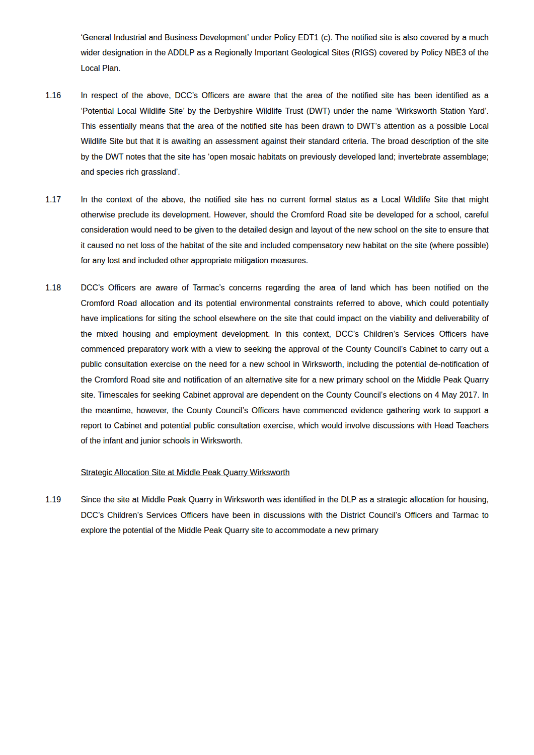‘General Industrial and Business Development’ under Policy EDT1 (c). The notified site is also covered by a much wider designation in the ADDLP as a Regionally Important Geological Sites (RIGS) covered by Policy NBE3 of the Local Plan.
1.16
In respect of the above, DCC’s Officers are aware that the area of the notified site has been identified as a ‘Potential Local Wildlife Site’ by the Derbyshire Wildlife Trust (DWT) under the name ‘Wirksworth Station Yard’. This essentially means that the area of the notified site has been drawn to DWT’s attention as a possible Local Wildlife Site but that it is awaiting an assessment against their standard criteria. The broad description of the site by the DWT notes that the site has ‘open mosaic habitats on previously developed land; invertebrate assemblage; and species rich grassland’.
1.17
In the context of the above, the notified site has no current formal status as a Local Wildlife Site that might otherwise preclude its development. However, should the Cromford Road site be developed for a school, careful consideration would need to be given to the detailed design and layout of the new school on the site to ensure that it caused no net loss of the habitat of the site and included compensatory new habitat on the site (where possible) for any lost and included other appropriate mitigation measures.
1.18
DCC’s Officers are aware of Tarmac’s concerns regarding the area of land which has been notified on the Cromford Road allocation and its potential environmental constraints referred to above, which could potentially have implications for siting the school elsewhere on the site that could impact on the viability and deliverability of the mixed housing and employment development. In this context, DCC’s Children’s Services Officers have commenced preparatory work with a view to seeking the approval of the County Council’s Cabinet to carry out a public consultation exercise on the need for a new school in Wirksworth, including the potential de-notification of the Cromford Road site and notification of an alternative site for a new primary school on the Middle Peak Quarry site. Timescales for seeking Cabinet approval are dependent on the County Council’s elections on 4 May 2017. In the meantime, however, the County Council’s Officers have commenced evidence gathering work to support a report to Cabinet and potential public consultation exercise, which would involve discussions with Head Teachers of the infant and junior schools in Wirksworth.
Strategic Allocation Site at Middle Peak Quarry Wirksworth
1.19
Since the site at Middle Peak Quarry in Wirksworth was identified in the DLP as a strategic allocation for housing, DCC’s Children’s Services Officers have been in discussions with the District Council’s Officers and Tarmac to explore the potential of the Middle Peak Quarry site to accommodate a new primary